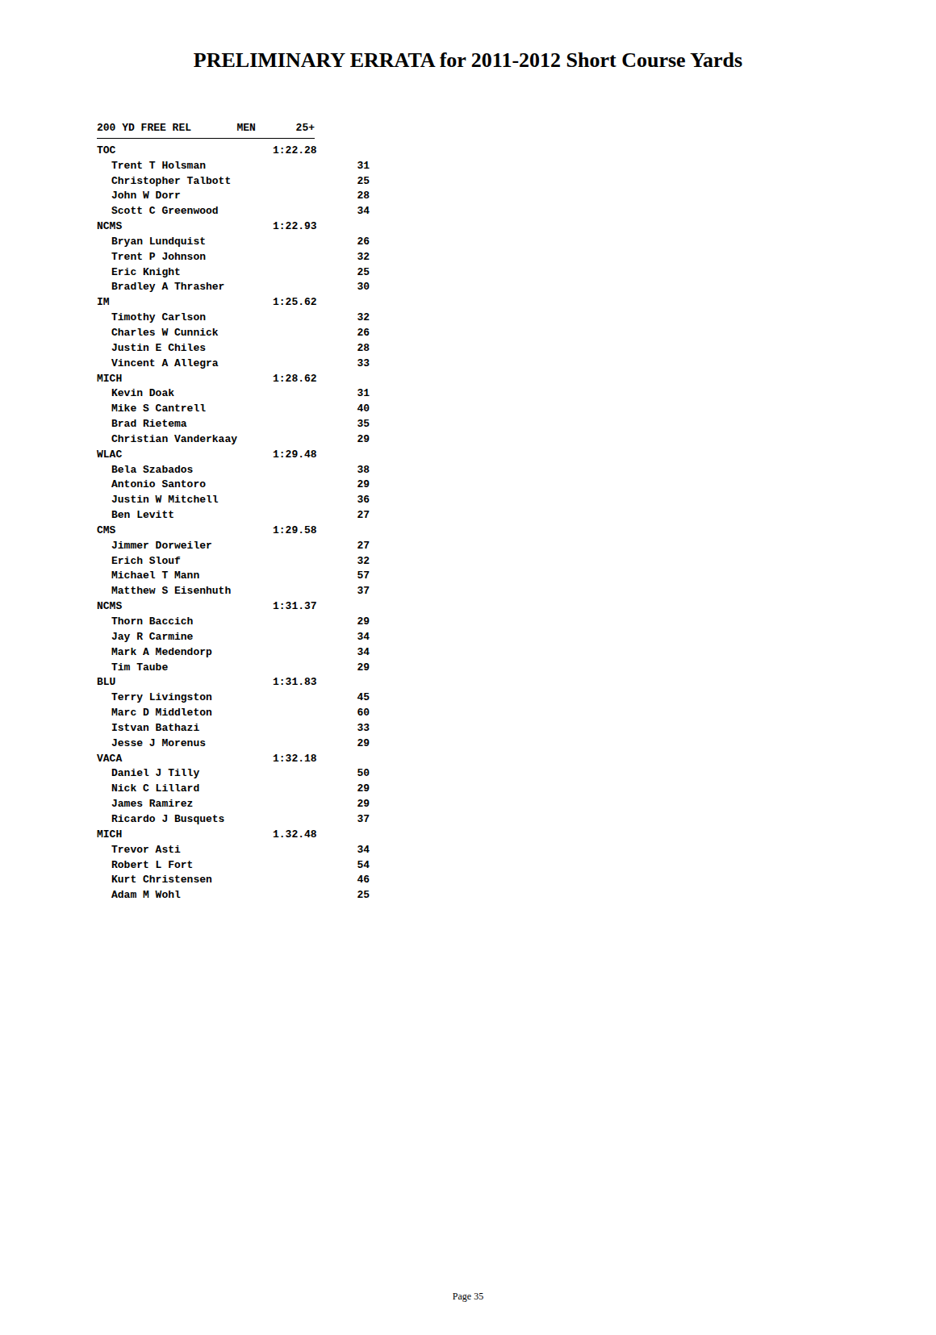PRELIMINARY ERRATA for 2011-2012 Short Course Yards
| 200 YD FREE REL | MEN | 25+ |
| TOC | 1:22.28 | |
| Trent T Holsman | | 31 |
| Christopher Talbott | | 25 |
| John W Dorr | | 28 |
| Scott C Greenwood | | 34 |
| NCMS | 1:22.93 | |
| Bryan Lundquist | | 26 |
| Trent P Johnson | | 32 |
| Eric Knight | | 25 |
| Bradley A Thrasher | | 30 |
| IM | 1:25.62 | |
| Timothy Carlson | | 32 |
| Charles W Cunnick | | 26 |
| Justin E Chiles | | 28 |
| Vincent A Allegra | | 33 |
| MICH | 1:28.62 | |
| Kevin Doak | | 31 |
| Mike S Cantrell | | 40 |
| Brad Rietema | | 35 |
| Christian Vanderkaay | | 29 |
| WLAC | 1:29.48 | |
| Bela Szabados | | 38 |
| Antonio Santoro | | 29 |
| Justin W Mitchell | | 36 |
| Ben Levitt | | 27 |
| CMS | 1:29.58 | |
| Jimmer Dorweiler | | 27 |
| Erich Slouf | | 32 |
| Michael T Mann | | 57 |
| Matthew S Eisenhuth | | 37 |
| NCMS | 1:31.37 | |
| Thorn Baccich | | 29 |
| Jay R Carmine | | 34 |
| Mark A Medendorp | | 34 |
| Tim Taube | | 29 |
| BLU | 1:31.83 | |
| Terry Livingston | | 45 |
| Marc D Middleton | | 60 |
| Istvan Bathazi | | 33 |
| Jesse J Morenus | | 29 |
| VACA | 1:32.18 | |
| Daniel J Tilly | | 50 |
| Nick C Lillard | | 29 |
| James Ramirez | | 29 |
| Ricardo J Busquets | | 37 |
| MICH | 1.32.48 | |
| Trevor Asti | | 34 |
| Robert L Fort | | 54 |
| Kurt Christensen | | 46 |
| Adam M Wohl | | 25 |
Page 35